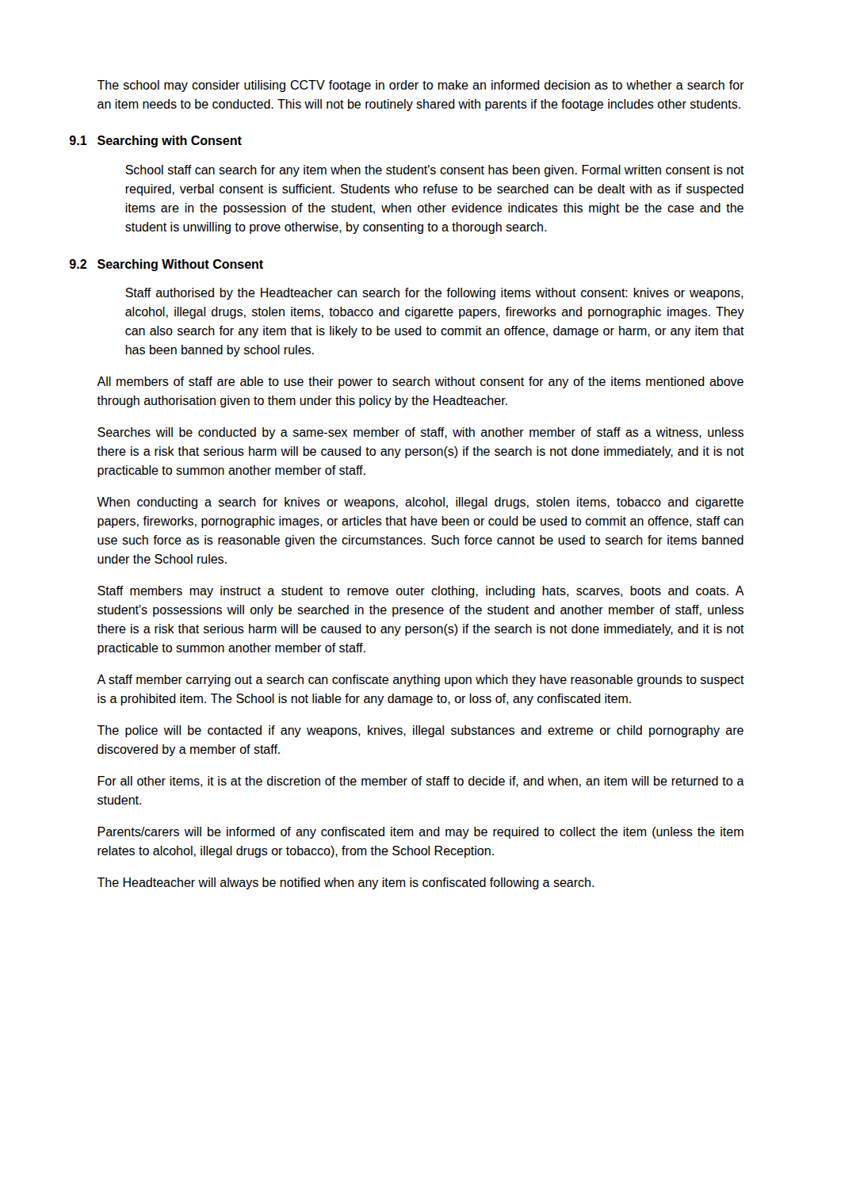The school may consider utilising CCTV footage in order to make an informed decision as to whether a search for an item needs to be conducted. This will not be routinely shared with parents if the footage includes other students.
9.1 Searching with Consent
School staff can search for any item when the student's consent has been given. Formal written consent is not required, verbal consent is sufficient. Students who refuse to be searched can be dealt with as if suspected items are in the possession of the student, when other evidence indicates this might be the case and the student is unwilling to prove otherwise, by consenting to a thorough search.
9.2 Searching Without Consent
Staff authorised by the Headteacher can search for the following items without consent: knives or weapons, alcohol, illegal drugs, stolen items, tobacco and cigarette papers, fireworks and pornographic images. They can also search for any item that is likely to be used to commit an offence, damage or harm, or any item that has been banned by school rules.
All members of staff are able to use their power to search without consent for any of the items mentioned above through authorisation given to them under this policy by the Headteacher.
Searches will be conducted by a same-sex member of staff, with another member of staff as a witness, unless there is a risk that serious harm will be caused to any person(s) if the search is not done immediately, and it is not practicable to summon another member of staff.
When conducting a search for knives or weapons, alcohol, illegal drugs, stolen items, tobacco and cigarette papers, fireworks, pornographic images, or articles that have been or could be used to commit an offence, staff can use such force as is reasonable given the circumstances. Such force cannot be used to search for items banned under the School rules.
Staff members may instruct a student to remove outer clothing, including hats, scarves, boots and coats. A student's possessions will only be searched in the presence of the student and another member of staff, unless there is a risk that serious harm will be caused to any person(s) if the search is not done immediately, and it is not practicable to summon another member of staff.
A staff member carrying out a search can confiscate anything upon which they have reasonable grounds to suspect is a prohibited item. The School is not liable for any damage to, or loss of, any confiscated item.
The police will be contacted if any weapons, knives, illegal substances and extreme or child pornography are discovered by a member of staff.
For all other items, it is at the discretion of the member of staff to decide if, and when, an item will be returned to a student.
Parents/carers will be informed of any confiscated item and may be required to collect the item (unless the item relates to alcohol, illegal drugs or tobacco), from the School Reception.
The Headteacher will always be notified when any item is confiscated following a search.